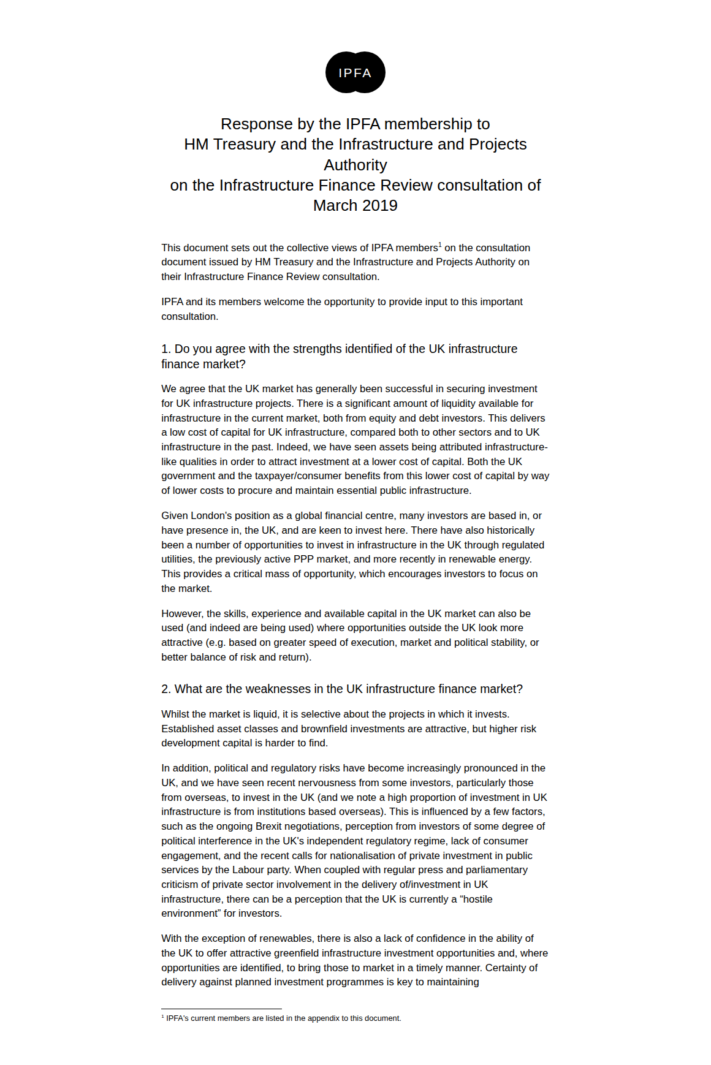IPFA
Response by the IPFA membership to
HM Treasury and the Infrastructure and Projects Authority
on the Infrastructure Finance Review consultation of March 2019
This document sets out the collective views of IPFA members1 on the consultation document issued by HM Treasury and the Infrastructure and Projects Authority on their Infrastructure Finance Review consultation.
IPFA and its members welcome the opportunity to provide input to this important consultation.
1. Do you agree with the strengths identified of the UK infrastructure finance market?
We agree that the UK market has generally been successful in securing investment for UK infrastructure projects. There is a significant amount of liquidity available for infrastructure in the current market, both from equity and debt investors. This delivers a low cost of capital for UK infrastructure, compared both to other sectors and to UK infrastructure in the past. Indeed, we have seen assets being attributed infrastructure-like qualities in order to attract investment at a lower cost of capital. Both the UK government and the taxpayer/consumer benefits from this lower cost of capital by way of lower costs to procure and maintain essential public infrastructure.
Given London's position as a global financial centre, many investors are based in, or have presence in, the UK, and are keen to invest here. There have also historically been a number of opportunities to invest in infrastructure in the UK through regulated utilities, the previously active PPP market, and more recently in renewable energy. This provides a critical mass of opportunity, which encourages investors to focus on the market.
However, the skills, experience and available capital in the UK market can also be used (and indeed are being used) where opportunities outside the UK look more attractive (e.g. based on greater speed of execution, market and political stability, or better balance of risk and return).
2. What are the weaknesses in the UK infrastructure finance market?
Whilst the market is liquid, it is selective about the projects in which it invests. Established asset classes and brownfield investments are attractive, but higher risk development capital is harder to find.
In addition, political and regulatory risks have become increasingly pronounced in the UK, and we have seen recent nervousness from some investors, particularly those from overseas, to invest in the UK (and we note a high proportion of investment in UK infrastructure is from institutions based overseas). This is influenced by a few factors, such as the ongoing Brexit negotiations, perception from investors of some degree of political interference in the UK's independent regulatory regime, lack of consumer engagement, and the recent calls for nationalisation of private investment in public services by the Labour party. When coupled with regular press and parliamentary criticism of private sector involvement in the delivery of/investment in UK infrastructure, there can be a perception that the UK is currently a “hostile environment” for investors.
With the exception of renewables, there is also a lack of confidence in the ability of the UK to offer attractive greenfield infrastructure investment opportunities and, where opportunities are identified, to bring those to market in a timely manner. Certainty of delivery against planned investment programmes is key to maintaining
1 IPFA's current members are listed in the appendix to this document.